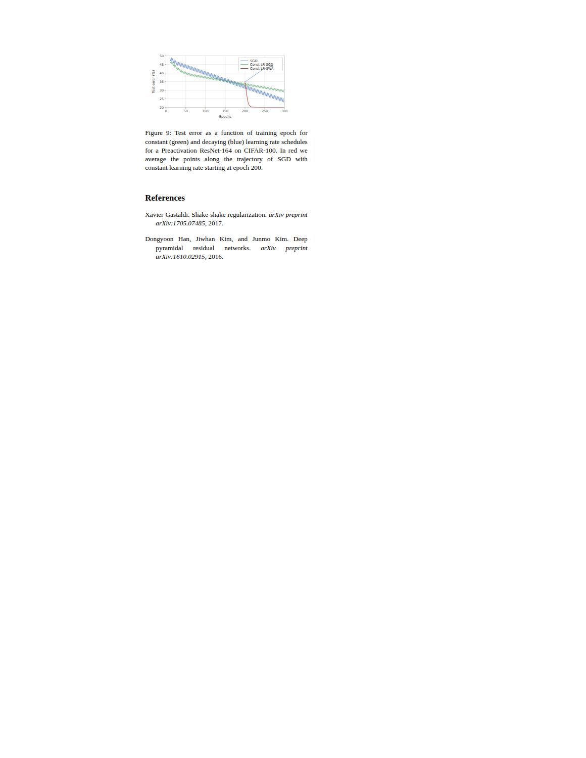20 25 30 35 40 45 50 0 50 100 150 200 250 300 Epochs Test error (%) SGD Const LR SGD Const LR SWA
Figure 9: Test error as a function of training epoch for constant (green) and decaying (blue) learning rate schedules for a Preactivation ResNet-164 on CIFAR-100. In red we average the points along the trajectory of SGD with constant learning rate starting at epoch 200.
References
Xavier Gastaldi. Shake-shake regularization. arXiv preprint arXiv:1705.07485, 2017.
Dongyoon Han, Jiwhan Kim, and Junmo Kim. Deep pyramidal residual networks. arXiv preprint arXiv:1610.02915, 2016.